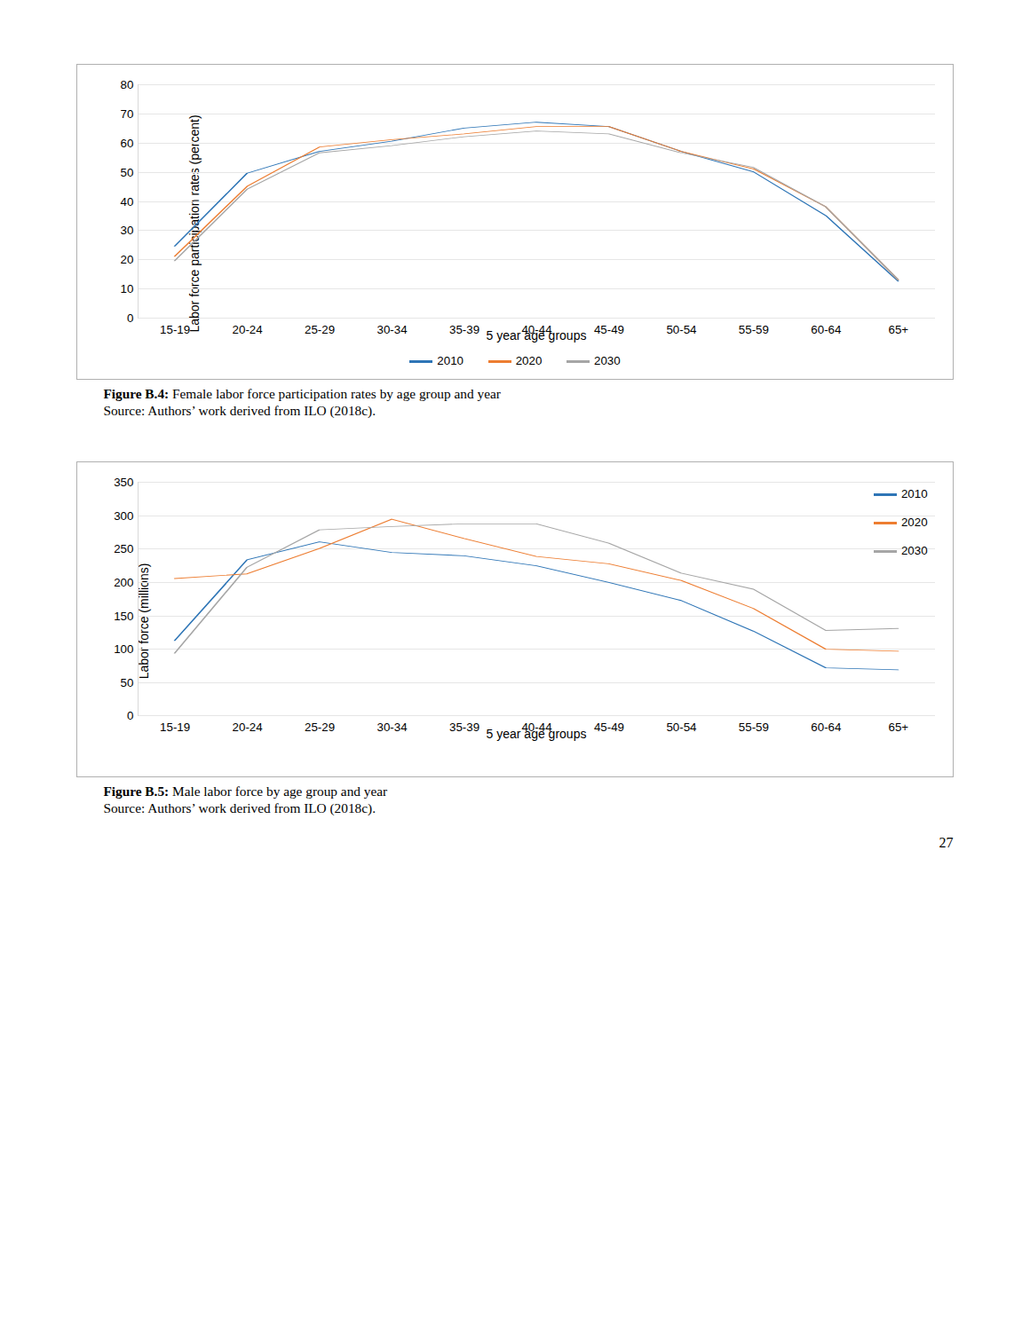Labor force participation rates (percent)
80
70
60
50
40
30
20
10
0
15-19
20-24
25-29
30-34
35-39
40-44
45-49
50-54
55-59
60-64
65+
5 year age groups
2010 2020 2030
Figure B.4: Female labor force participation rates by age group and year Source: Authors’ work derived from ILO (2018c).
Labor force (millions)
350
300
250
200
150
100
50
0
15-19
20-24
25-29
30-34
35-39
40-44
45-49
50-54
55-59
60-64
65+
5 year age groups
2010
2020
2030
Figure B.5: Male labor force by age group and year Source: Authors’ work derived from ILO (2018c).
27